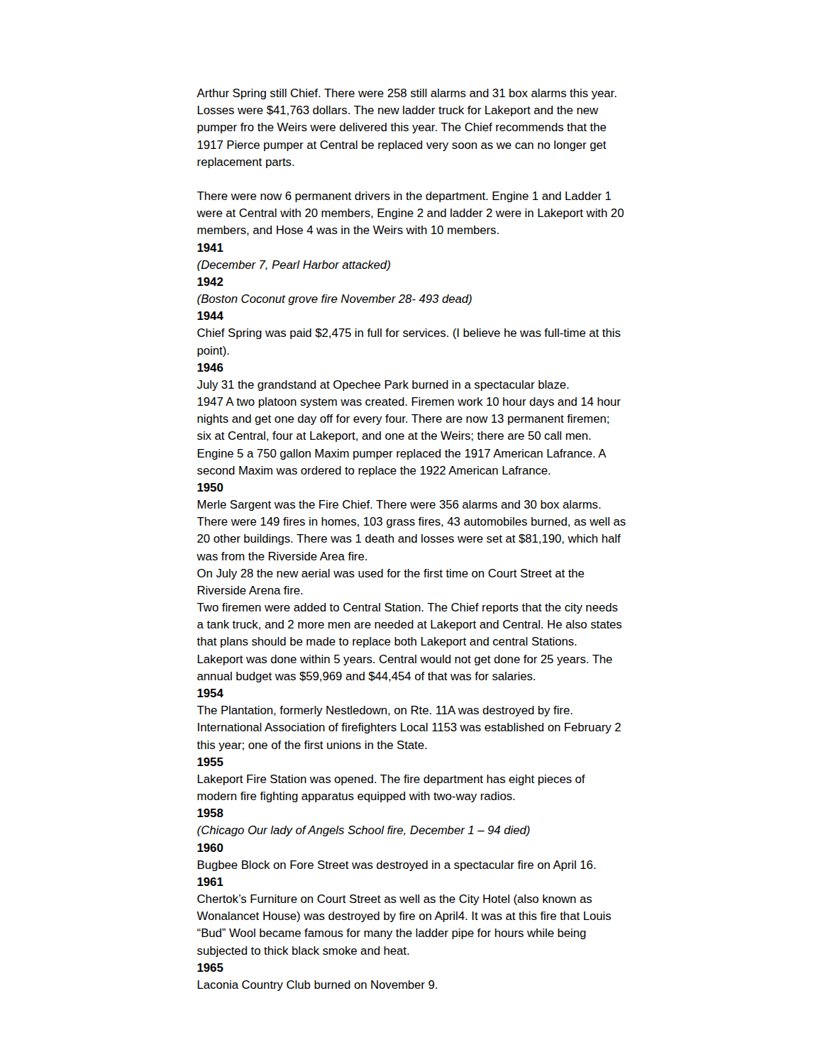Arthur Spring still Chief. There were 258 still alarms and 31 box alarms this year. Losses were $41,763 dollars. The new ladder truck for Lakeport and the new pumper fro the Weirs were delivered this year. The Chief recommends that the 1917 Pierce pumper at Central be replaced very soon as we can no longer get replacement parts.
There were now 6 permanent drivers in the department. Engine 1 and Ladder 1 were at Central with 20 members, Engine 2 and ladder 2 were in Lakeport with 20 members, and Hose 4 was in the Weirs with 10 members.
1941
(December 7, Pearl Harbor attacked)
1942
(Boston Coconut grove fire November 28- 493 dead)
1944
Chief Spring was paid $2,475 in full for services. (I believe he was full-time at this point).
1946
July 31 the grandstand at Opechee Park burned in a spectacular blaze.
1947 A two platoon system was created. Firemen work 10 hour days and 14 hour nights and get one day off for every four. There are now 13 permanent firemen; six at Central, four at Lakeport, and one at the Weirs; there are 50 call men. Engine 5 a 750 gallon Maxim pumper replaced the 1917 American Lafrance. A second Maxim was ordered to replace the 1922 American Lafrance.
1950
Merle Sargent was the Fire Chief. There were 356 alarms and 30 box alarms. There were 149 fires in homes, 103 grass fires, 43 automobiles burned, as well as 20 other buildings. There was 1 death and losses were set at $81,190, which half was from the Riverside Area fire.
On July 28 the new aerial was used for the first time on Court Street at the Riverside Arena fire.
Two firemen were added to Central Station. The Chief reports that the city needs a tank truck, and 2 more men are needed at Lakeport and Central. He also states that plans should be made to replace both Lakeport and central Stations. Lakeport was done within 5 years. Central would not get done for 25 years. The annual budget was $59,969 and $44,454 of that was for salaries.
1954
The Plantation, formerly Nestledown, on Rte. 11A was destroyed by fire.
International Association of firefighters Local 1153 was established on February 2 this year; one of the first unions in the State.
1955
Lakeport Fire Station was opened. The fire department has eight pieces of modern fire fighting apparatus equipped with two-way radios.
1958
(Chicago Our lady of Angels School fire, December 1 – 94 died)
1960
Bugbee Block on Fore Street was destroyed in a spectacular fire on April 16.
1961
Chertok’s Furniture on Court Street as well as the City Hotel (also known as Wonalancet House) was destroyed by fire on April4. It was at this fire that Louis “Bud” Wool became famous for many the ladder pipe for hours while being subjected to thick black smoke and heat.
1965
Laconia Country Club burned on November 9.